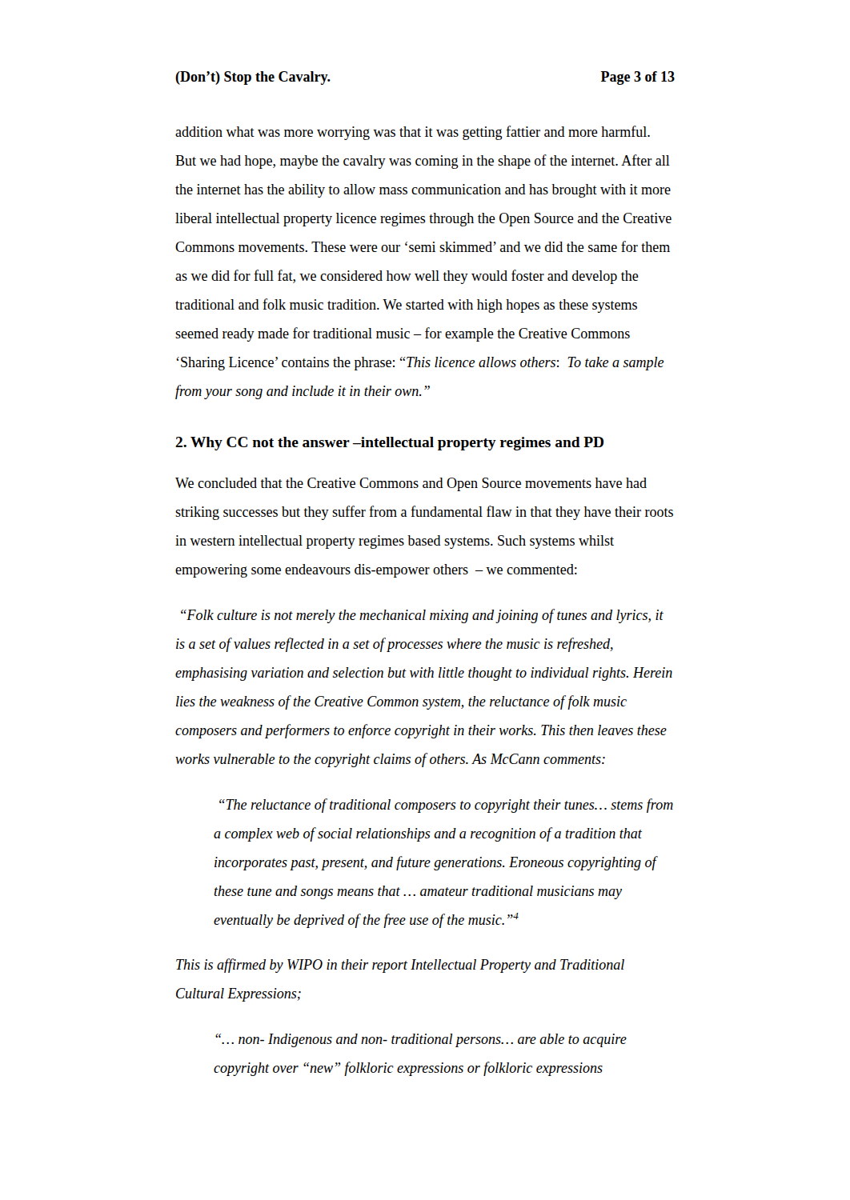(Don’t) Stop the Cavalry. Page 3 of 13
addition what was more worrying was that it was getting fattier and more harmful. But we had hope, maybe the cavalry was coming in the shape of the internet. After all the internet has the ability to allow mass communication and has brought with it more liberal intellectual property licence regimes through the Open Source and the Creative Commons movements. These were our ‘semi skimmed’ and we did the same for them as we did for full fat, we considered how well they would foster and develop the traditional and folk music tradition. We started with high hopes as these systems seemed ready made for traditional music – for example the Creative Commons ‘Sharing Licence’ contains the phrase: “This licence allows others: To take a sample from your song and include it in their own.”
2. Why CC not the answer –intellectual property regimes and PD
We concluded that the Creative Commons and Open Source movements have had striking successes but they suffer from a fundamental flaw in that they have their roots in western intellectual property regimes based systems. Such systems whilst empowering some endeavours dis-empower others – we commented:
“Folk culture is not merely the mechanical mixing and joining of tunes and lyrics, it is a set of values reflected in a set of processes where the music is refreshed, emphasising variation and selection but with little thought to individual rights. Herein lies the weakness of the Creative Common system, the reluctance of folk music composers and performers to enforce copyright in their works. This then leaves these works vulnerable to the copyright claims of others. As McCann comments:
“The reluctance of traditional composers to copyright their tunes… stems from a complex web of social relationships and a recognition of a tradition that incorporates past, present, and future generations. Eroneous copyrighting of these tune and songs means that … amateur traditional musicians may eventually be deprived of the free use of the music.”4
This is affirmed by WIPO in their report Intellectual Property and Traditional Cultural Expressions;
“… non- Indigenous and non- traditional persons… are able to acquire copyright over “new” folkloric expressions or folkloric expressions